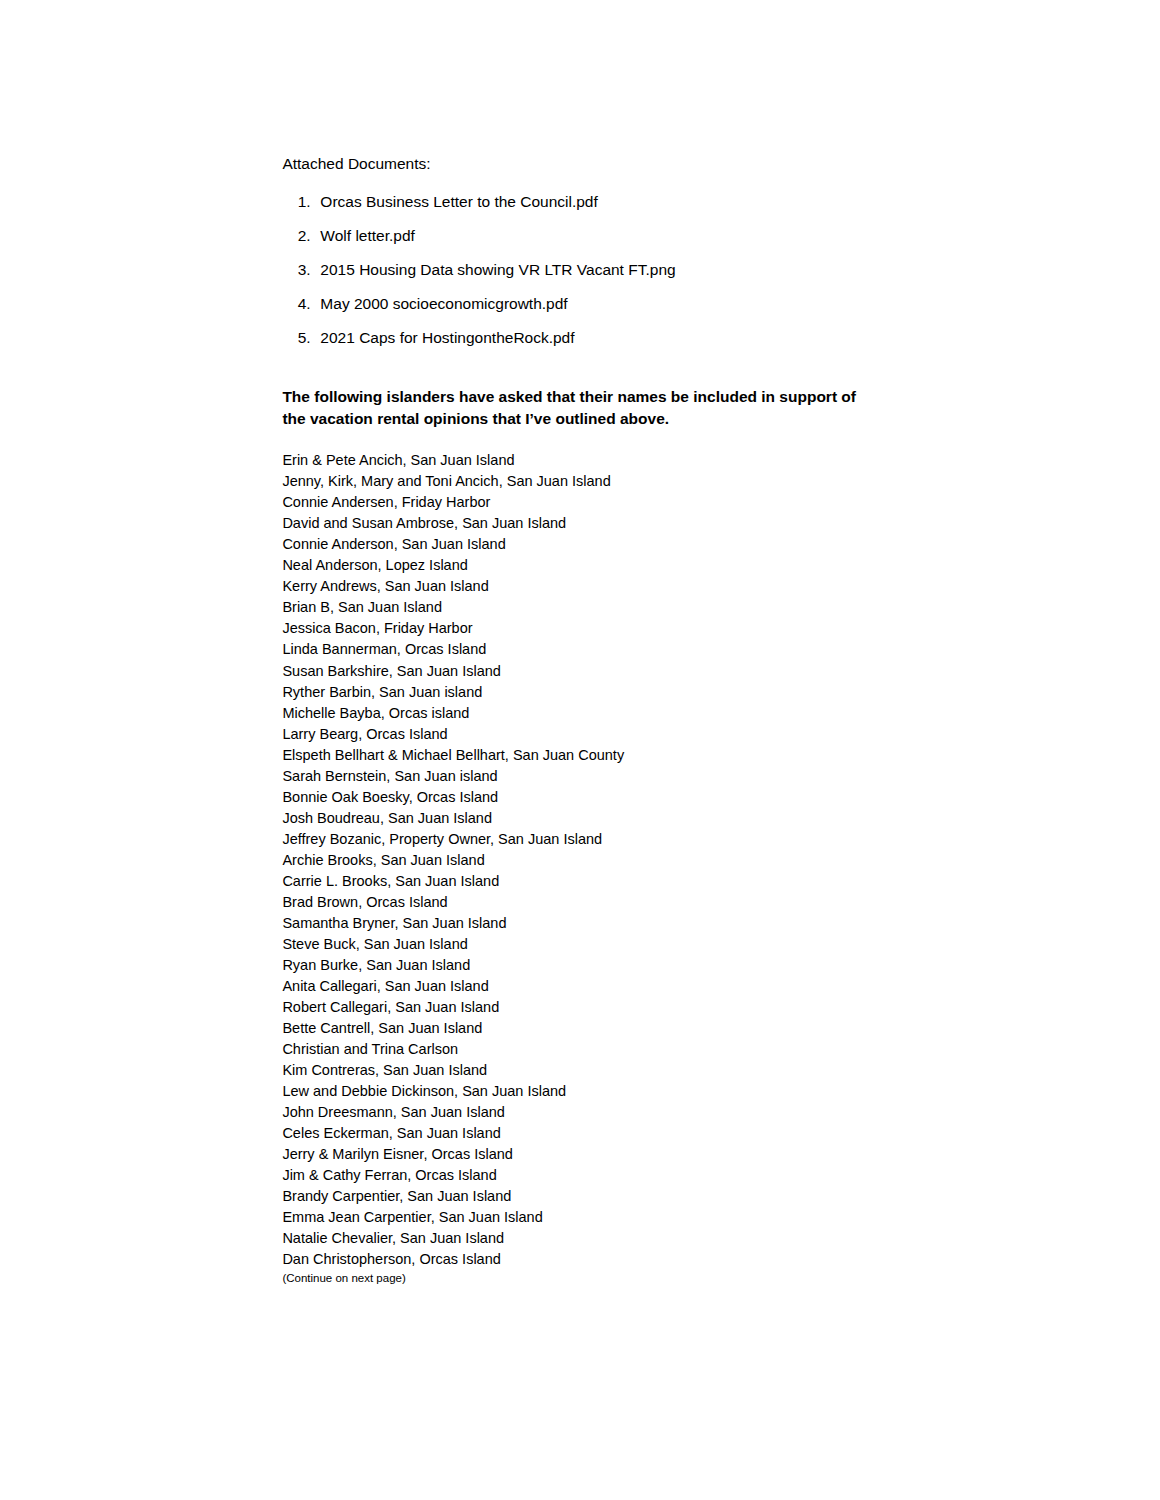Attached Documents:
Orcas Business Letter to the Council.pdf
Wolf letter.pdf
2015 Housing Data showing VR LTR Vacant FT.png
May 2000 socioeconomicgrowth.pdf
2021 Caps for HostingontheRock.pdf
The following islanders have asked that their names be included in support of the vacation rental opinions that I’ve outlined above.
Erin & Pete Ancich, San Juan Island
Jenny, Kirk, Mary and Toni Ancich, San Juan Island
Connie Andersen, Friday Harbor
David and Susan Ambrose, San Juan Island
Connie Anderson, San Juan Island
Neal Anderson, Lopez Island
Kerry Andrews, San Juan Island
Brian B, San Juan Island
Jessica Bacon, Friday Harbor
Linda Bannerman, Orcas Island
Susan Barkshire, San Juan Island
Ryther Barbin, San Juan island
Michelle Bayba, Orcas island
Larry Bearg, Orcas Island
Elspeth Bellhart & Michael Bellhart, San Juan County
Sarah Bernstein, San Juan island
Bonnie Oak Boesky, Orcas Island
Josh Boudreau, San Juan Island
Jeffrey Bozanic, Property Owner, San Juan Island
Archie Brooks, San Juan Island
Carrie L. Brooks, San Juan Island
Brad Brown, Orcas Island
Samantha Bryner, San Juan Island
Steve Buck, San Juan Island
Ryan Burke, San Juan Island
Anita Callegari, San Juan Island
Robert Callegari, San Juan Island
Bette Cantrell, San Juan Island
Christian and Trina Carlson
Kim Contreras, San Juan Island
Lew and Debbie Dickinson, San Juan Island
John Dreesmann, San Juan Island
Celes Eckerman, San Juan Island
Jerry & Marilyn Eisner, Orcas Island
Jim & Cathy Ferran, Orcas Island
Brandy Carpentier, San Juan Island
Emma Jean Carpentier, San Juan Island
Natalie Chevalier, San Juan Island
Dan Christopherson, Orcas Island
(Continue on next page)